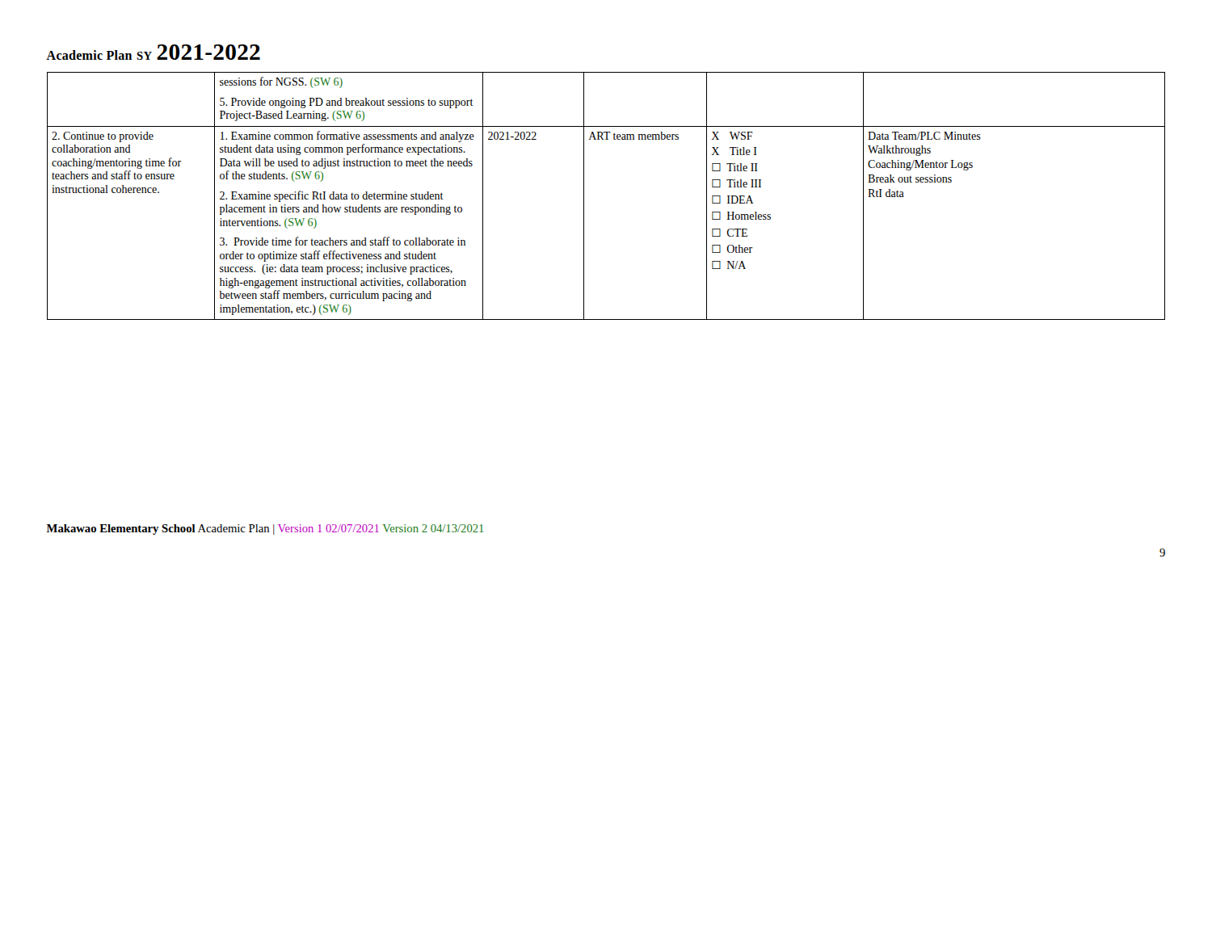Academic Plan SY 2021-2022
| | sessions for NGSS. (SW 6) 5. Provide ongoing PD and breakout sessions to support Project-Based Learning. (SW 6) | | | | |
| 2. Continue to provide collaboration and coaching/mentoring time for teachers and staff to ensure instructional coherence. | 1. Examine common formative assessments and analyze student data using common performance expectations. Data will be used to adjust instruction to meet the needs of the students. (SW 6) 2. Examine specific RtI data to determine student placement in tiers and how students are responding to interventions. (SW 6) 3. Provide time for teachers and staff to collaborate in order to optimize staff effectiveness and student success. (ie: data team process; inclusive practices, high-engagement instructional activities, collaboration between staff members, curriculum pacing and implementation, etc.) (SW 6) | 2021-2022 | ART team members | X WSF X Title I ☐ Title II ☐ Title III ☐ IDEA ☐ Homeless ☐ CTE ☐ Other ☐ N/A | Data Team/PLC Minutes Walkthroughs Coaching/Mentor Logs Break out sessions RtI data |
Makawao Elementary School Academic Plan | Version 1 02/07/2021 Version 2 04/13/2021
9